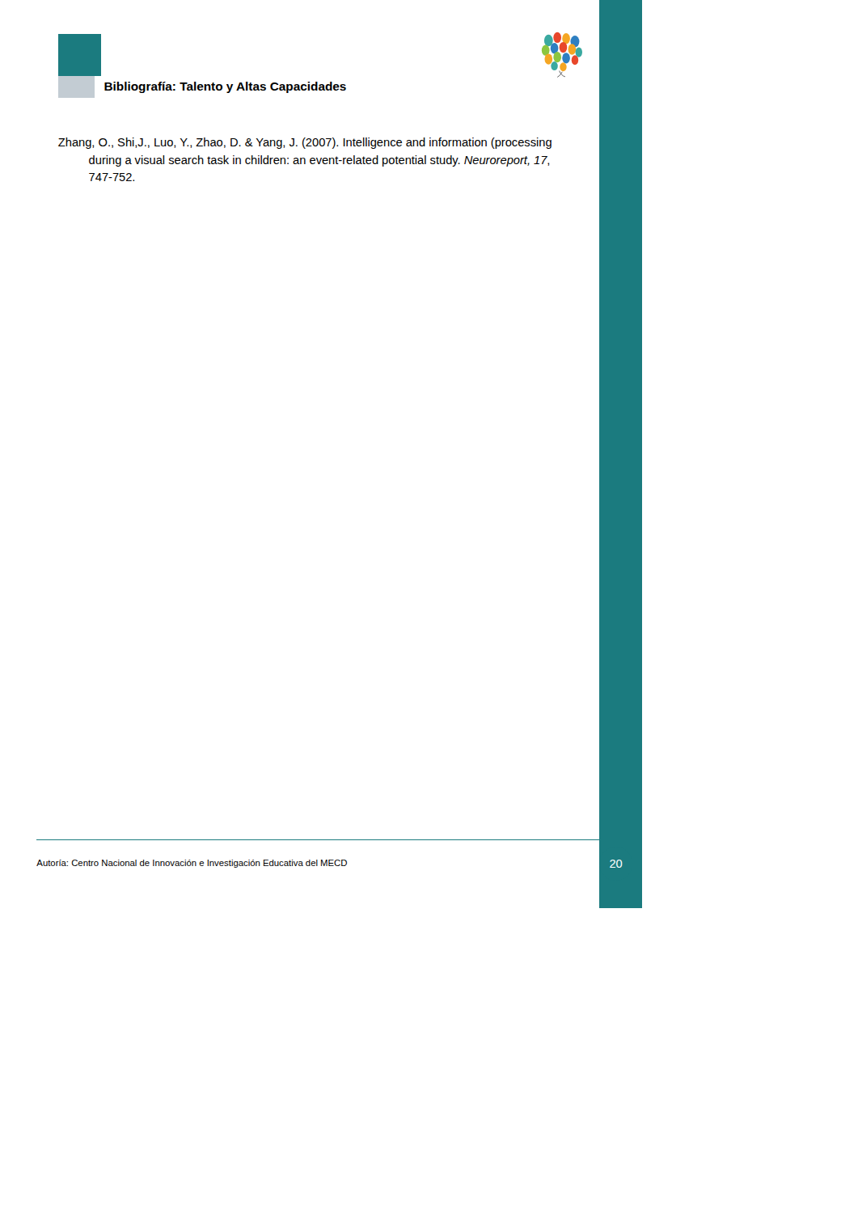Bibliografía: Talento y Altas Capacidades
Zhang, O., Shi,J., Luo, Y., Zhao, D. & Yang, J. (2007). Intelligence and information (processing during a visual search task in children: an event-related potential study. Neuroreport, 17, 747-752.
Autoría: Centro Nacional de Innovación e Investigación Educativa del MECD
20